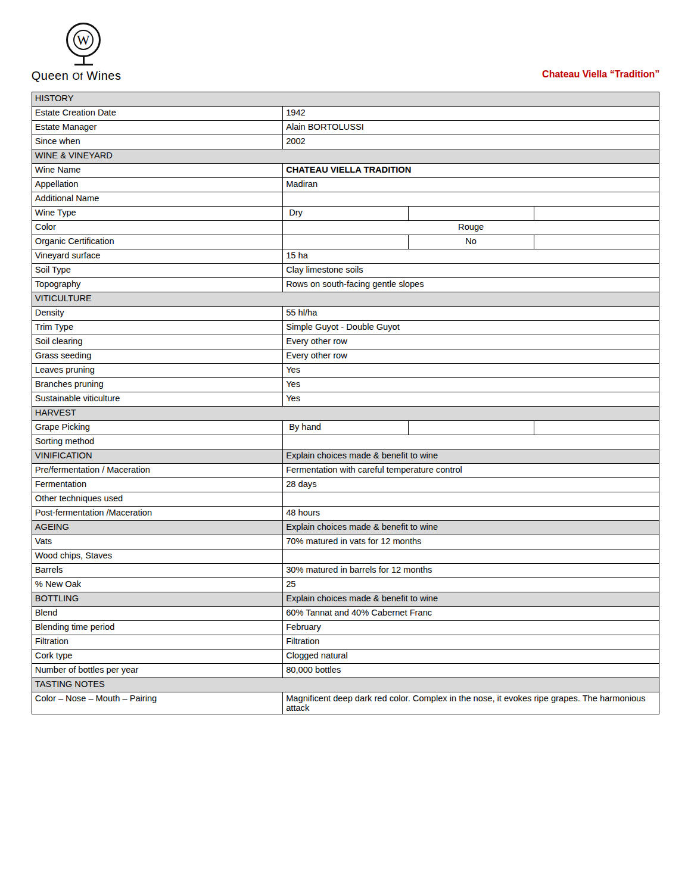W
Queen Of Wines
Chateau Viella “Tradition”
| HISTORY |
| Estate Creation Date | 1942 |
| Estate Manager | Alain BORTOLUSSI |
| Since when | 2002 |
| WINE & VINEYARD |
| Wine Name | CHATEAU VIELLA TRADITION |
| Appellation | Madiran |
| Additional Name | |
| Wine Type | Dry | | |
| Color | Rouge |
| Organic Certification | | No | |
| Vineyard surface | 15 ha |
| Soil Type | Clay limestone soils |
| Topography | Rows on south-facing gentle slopes |
| VITICULTURE |
| Density | 55 hl/ha |
| Trim Type | Simple Guyot - Double Guyot |
| Soil clearing | Every other row |
| Grass seeding | Every other row |
| Leaves pruning | Yes |
| Branches pruning | Yes |
| Sustainable viticulture | Yes |
| HARVEST |
| Grape Picking | By hand | | |
| Sorting method | |
| VINIFICATION | Explain choices made & benefit to wine |
| Pre/fermentation / Maceration | Fermentation with careful temperature control |
| Fermentation | 28 days |
| Other techniques used | |
| Post-fermentation /Maceration | 48 hours |
| AGEING | Explain choices made & benefit to wine |
| Vats | 70% matured in vats for 12 months |
| Wood chips, Staves | |
| Barrels | 30% matured in barrels for 12 months |
| % New Oak | 25 |
| BOTTLING | Explain choices made & benefit to wine |
| Blend | 60% Tannat and 40% Cabernet Franc |
| Blending time period | February |
| Filtration | Filtration |
| Cork type | Clogged natural |
| Number of bottles per year | 80,000 bottles |
| TASTING NOTES |
| Color – Nose – Mouth – Pairing | Magnificent deep dark red color. Complex in the nose, it evokes ripe grapes. The harmonious attack |